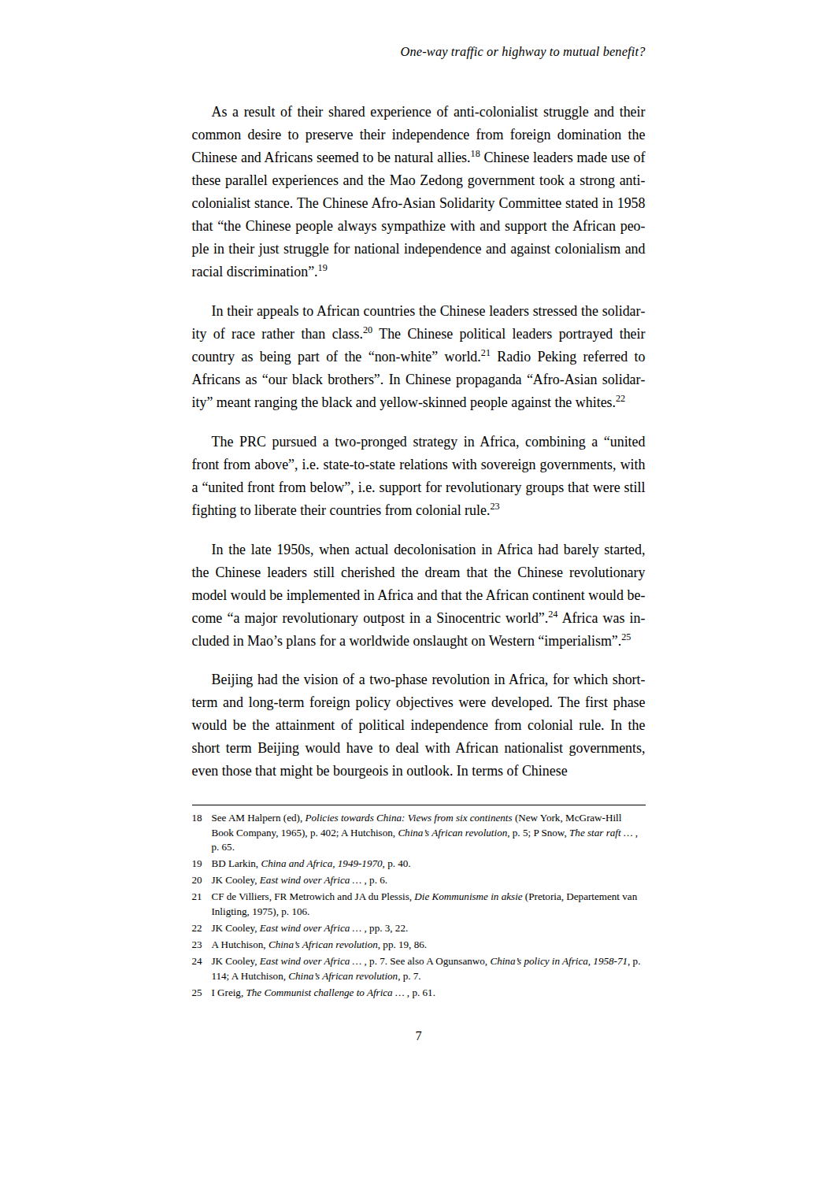One-way traffic or highway to mutual benefit?
As a result of their shared experience of anti-colonialist struggle and their common desire to preserve their independence from foreign domination the Chinese and Africans seemed to be natural allies.18 Chinese leaders made use of these parallel experiences and the Mao Zedong government took a strong anti-colonialist stance. The Chinese Afro-Asian Solidarity Committee stated in 1958 that “the Chinese people always sympathize with and support the African people in their just struggle for national independence and against colonialism and racial discrimination”.19
In their appeals to African countries the Chinese leaders stressed the solidarity of race rather than class.20 The Chinese political leaders portrayed their country as being part of the “non-white” world.21 Radio Peking referred to Africans as “our black brothers”. In Chinese propaganda “Afro-Asian solidarity” meant ranging the black and yellow-skinned people against the whites.22
The PRC pursued a two-pronged strategy in Africa, combining a “united front from above”, i.e. state-to-state relations with sovereign governments, with a “united front from below”, i.e. support for revolutionary groups that were still fighting to liberate their countries from colonial rule.23
In the late 1950s, when actual decolonisation in Africa had barely started, the Chinese leaders still cherished the dream that the Chinese revolutionary model would be implemented in Africa and that the African continent would become “a major revolutionary outpost in a Sinocentric world”.24 Africa was included in Mao’s plans for a worldwide onslaught on Western “imperialism”.25
Beijing had the vision of a two-phase revolution in Africa, for which short-term and long-term foreign policy objectives were developed. The first phase would be the attainment of political independence from colonial rule. In the short term Beijing would have to deal with African nationalist governments, even those that might be bourgeois in outlook. In terms of Chinese
18 See AM Halpern (ed), Policies towards China: Views from six continents (New York, McGraw-Hill Book Company, 1965), p. 402; A Hutchison, China’s African revolution, p. 5; P Snow, The star raft … , p. 65.
19 BD Larkin, China and Africa, 1949-1970, p. 40.
20 JK Cooley, East wind over Africa … , p. 6.
21 CF de Villiers, FR Metrowich and JA du Plessis, Die Kommunisme in aksie (Pretoria, Departement van Inligting, 1975), p. 106.
22 JK Cooley, East wind over Africa … , pp. 3, 22.
23 A Hutchison, China’s African revolution, pp. 19, 86.
24 JK Cooley, East wind over Africa … , p. 7. See also A Ogunsanwo, China’s policy in Africa, 1958-71, p. 114; A Hutchison, China’s African revolution, p. 7.
25 I Greig, The Communist challenge to Africa … , p. 61.
7